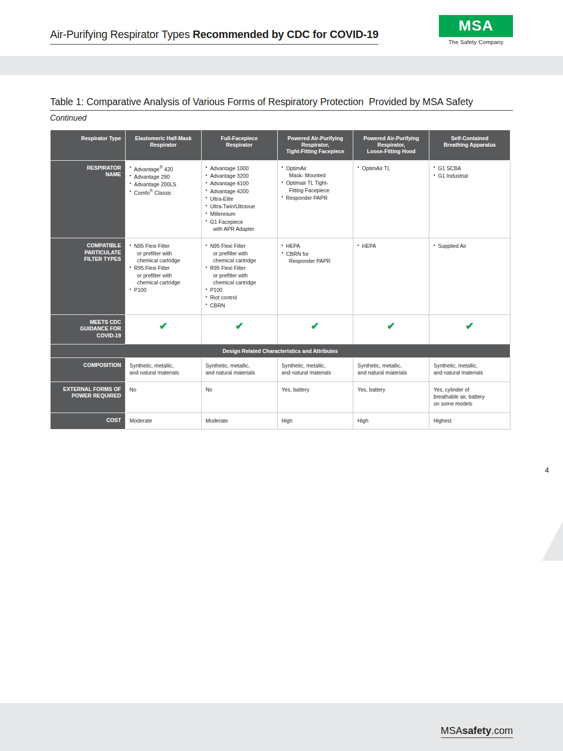Air-Purifying Respirator Types Recommended by CDC for COVID-19
MSA
The Safety Company
Table 1: Comparative Analysis of Various Forms of Respiratory Protection Provided by MSA Safety
Continued
| Respirator Type | Elastomeric Half-Mask Respirator | Full-Facepiece Respirator | Powered Air-Purifying Respirator, Tight-Fitting Facepiece | Powered Air-Purifying Respirator, Loose-Fitting Hood | Self-Contained Breathing Apparatus |
| --- | --- | --- | --- | --- | --- |
| RESPIRATOR NAME | Advantage ® 420 Advantage 290 Advantage 200LS Comfo ® Classic | Advantage 1000 Advantage 3200 Advantage 4100 Advantage 4200 Ultra-Elite Ultra-Twin/Ultravue Millennium G1 Facepiece with APR Adapter | OptimAir Mask- Mounted Optimair TL Tight- Fitting Facepiece Responder PAPR | OptimAir TL | G1 SCBA G1 Industrial |
| COMPATIBLE PARTICULATE FILTER TYPES | N95 Flexi Filter or prefilter with chemical cartridge R95 Flexi Filter or prefilter with chemical cartridge P100 | N95 Flexi Filter or prefilter with chemical cartridge R95 Flexi Filter or prefilter with chemical cartridge P100 Riot control CBRN | HEPA CBRN for Responder PAPR | HEPA | Supplied Air |
| MEETS CDC GUIDANCE FOR COVID-19 | ✔ | ✔ | ✔ | ✔ | ✔ |
| Design Related Characteristics and Attributes |
| COMPOSITION | Synthetic, metallic, and natural materials | Synthetic, metallic, and natural materials | Synthetic, metallic, and natural materials | Synthetic, metallic, and natural materials | Synthetic, metallic, and natural materials |
| EXTERNAL FORMS OF POWER REQUIRED | No | No | Yes, battery | Yes, battery | Yes, cylinder of breathable air, battery on some models |
| COST | Moderate | Moderate | High | High | Highest |
4
MSAsafety.com